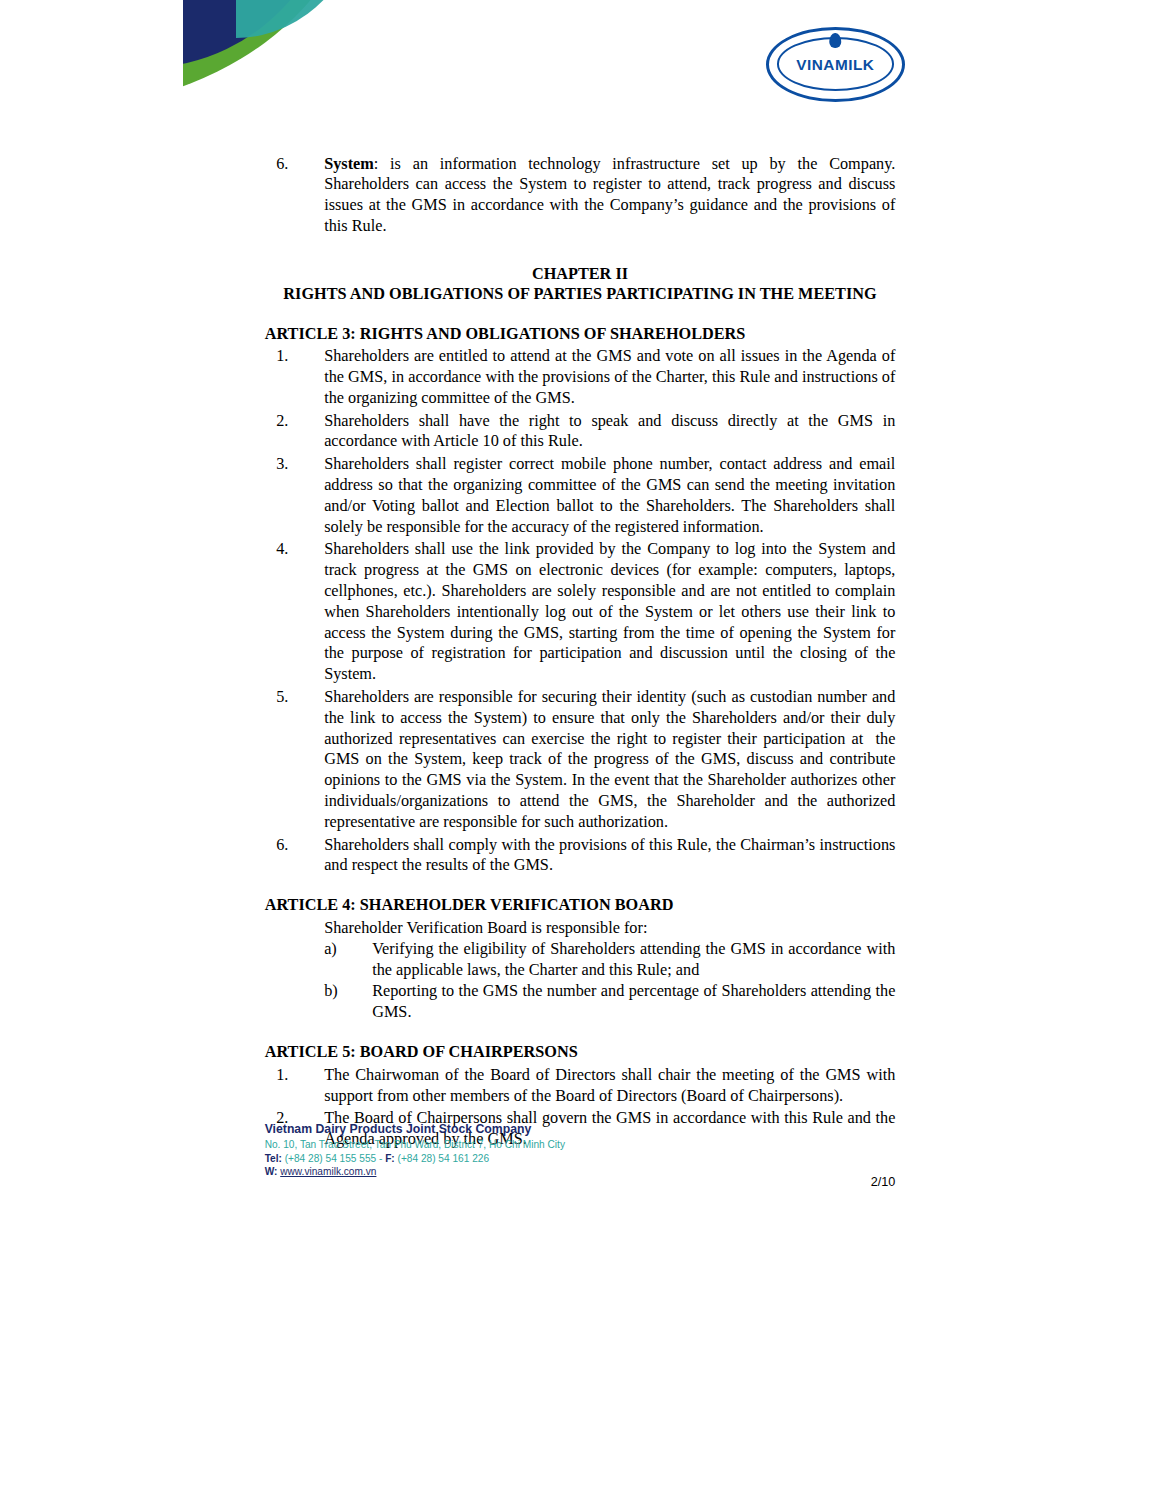VINAMILK
6. System: is an information technology infrastructure set up by the Company. Shareholders can access the System to register to attend, track progress and discuss issues at the GMS in accordance with the Company’s guidance and the provisions of this Rule.
CHAPTER II RIGHTS AND OBLIGATIONS OF PARTIES PARTICIPATING IN THE MEETING
ARTICLE 3: RIGHTS AND OBLIGATIONS OF SHAREHOLDERS
1. Shareholders are entitled to attend at the GMS and vote on all issues in the Agenda of the GMS, in accordance with the provisions of the Charter, this Rule and instructions of the organizing committee of the GMS.
2. Shareholders shall have the right to speak and discuss directly at the GMS in accordance with Article 10 of this Rule.
3. Shareholders shall register correct mobile phone number, contact address and email address so that the organizing committee of the GMS can send the meeting invitation and/or Voting ballot and Election ballot to the Shareholders. The Shareholders shall solely be responsible for the accuracy of the registered information.
4. Shareholders shall use the link provided by the Company to log into the System and track progress at the GMS on electronic devices (for example: computers, laptops, cellphones, etc.). Shareholders are solely responsible and are not entitled to complain when Shareholders intentionally log out of the System or let others use their link to access the System during the GMS, starting from the time of opening the System for the purpose of registration for participation and discussion until the closing of the System.
5. Shareholders are responsible for securing their identity (such as custodian number and the link to access the System) to ensure that only the Shareholders and/or their duly authorized representatives can exercise the right to register their participation at the GMS on the System, keep track of the progress of the GMS, discuss and contribute opinions to the GMS via the System. In the event that the Shareholder authorizes other individuals/organizations to attend the GMS, the Shareholder and the authorized representative are responsible for such authorization.
6. Shareholders shall comply with the provisions of this Rule, the Chairman’s instructions and respect the results of the GMS.
ARTICLE 4: SHAREHOLDER VERIFICATION BOARD
Shareholder Verification Board is responsible for:
a) Verifying the eligibility of Shareholders attending the GMS in accordance with the applicable laws, the Charter and this Rule; and
b) Reporting to the GMS the number and percentage of Shareholders attending the GMS.
ARTICLE 5: BOARD OF CHAIRPERSONS
1. The Chairwoman of the Board of Directors shall chair the meeting of the GMS with support from other members of the Board of Directors (Board of Chairpersons).
2. The Board of Chairpersons shall govern the GMS in accordance with this Rule and the Agenda approved by the GMS.
Vietnam Dairy Products Joint Stock Company
No. 10, Tan Trao Street, Tan Phu Ward, District 7, Ho Chi Minh City
Tel: (+84 28) 54 155 555 - F: (+84 28) 54 161 226
W: www.vinamilk.com.vn
2/10